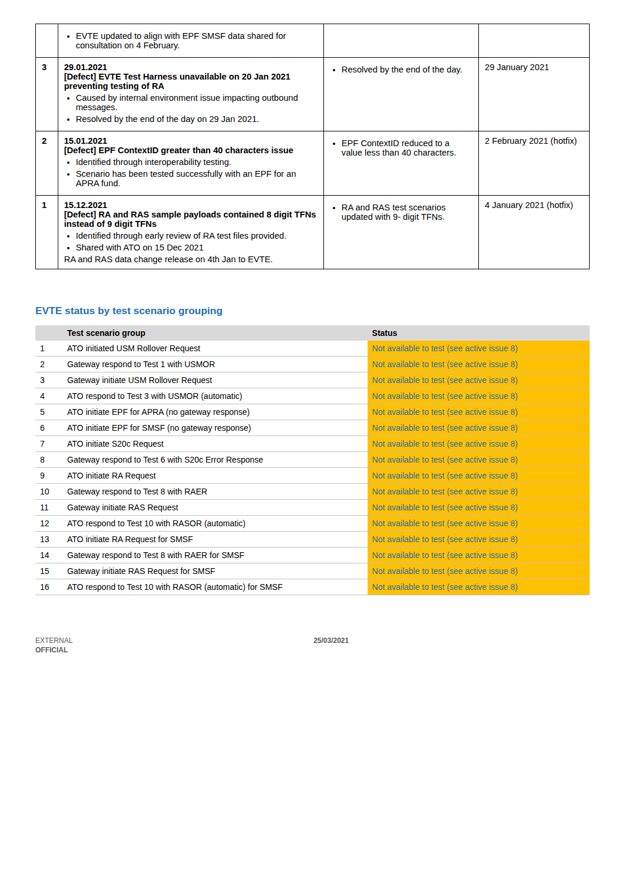| | EVTE updated to align with EPF SMSF data shared for consultation on 4 February. | | |
| 3 | 29.01.2021 [Defect] EVTE Test Harness unavailable on 20 Jan 2021 preventing testing of RA Caused by internal environment issue impacting outbound messages. Resolved by the end of the day on 29 Jan 2021. | Resolved by the end of the day. | 29 January 2021 |
| 2 | 15.01.2021 [Defect] EPF ContextID greater than 40 characters issue Identified through interoperability testing. Scenario has been tested successfully with an EPF for an APRA fund. | EPF ContextID reduced to a value less than 40 characters. | 2 February 2021 (hotfix) |
| 1 | 15.12.2021 [Defect] RA and RAS sample payloads contained 8 digit TFNs instead of 9 digit TFNs Identified through early review of RA test files provided. Shared with ATO on 15 Dec 2021 RA and RAS data change release on 4th Jan to EVTE. | RA and RAS test scenarios updated with 9- digit TFNs. | 4 January 2021 (hotfix) |
EVTE status by test scenario grouping
| | Test scenario group | Status |
| --- | --- | --- |
| 1 | ATO initiated USM Rollover Request | Not available to test (see active issue 8) |
| 2 | Gateway respond to Test 1 with USMOR | Not available to test (see active issue 8) |
| 3 | Gateway initiate USM Rollover Request | Not available to test (see active issue 8) |
| 4 | ATO respond to Test 3 with USMOR (automatic) | Not available to test (see active issue 8) |
| 5 | ATO initiate EPF for APRA (no gateway response) | Not available to test (see active issue 8) |
| 6 | ATO initiate EPF for SMSF (no gateway response) | Not available to test (see active issue 8) |
| 7 | ATO initiate S20c Request | Not available to test (see active issue 8) |
| 8 | Gateway respond to Test 6 with S20c Error Response | Not available to test (see active issue 8) |
| 9 | ATO initiate RA Request | Not available to test (see active issue 8) |
| 10 | Gateway respond to Test 8 with RAER | Not available to test (see active issue 8) |
| 11 | Gateway initiate RAS Request | Not available to test (see active issue 8) |
| 12 | ATO respond to Test 10 with RASOR (automatic) | Not available to test (see active issue 8) |
| 13 | ATO initiate RA Request for SMSF | Not available to test (see active issue 8) |
| 14 | Gateway respond to Test 8 with RAER for SMSF | Not available to test (see active issue 8) |
| 15 | Gateway initiate RAS Request for SMSF | Not available to test (see active issue 8) |
| 16 | ATO respond to Test 10 with RASOR (automatic) for SMSF | Not available to test (see active issue 8) |
EXTERNAL
OFFICIAL
25/03/2021